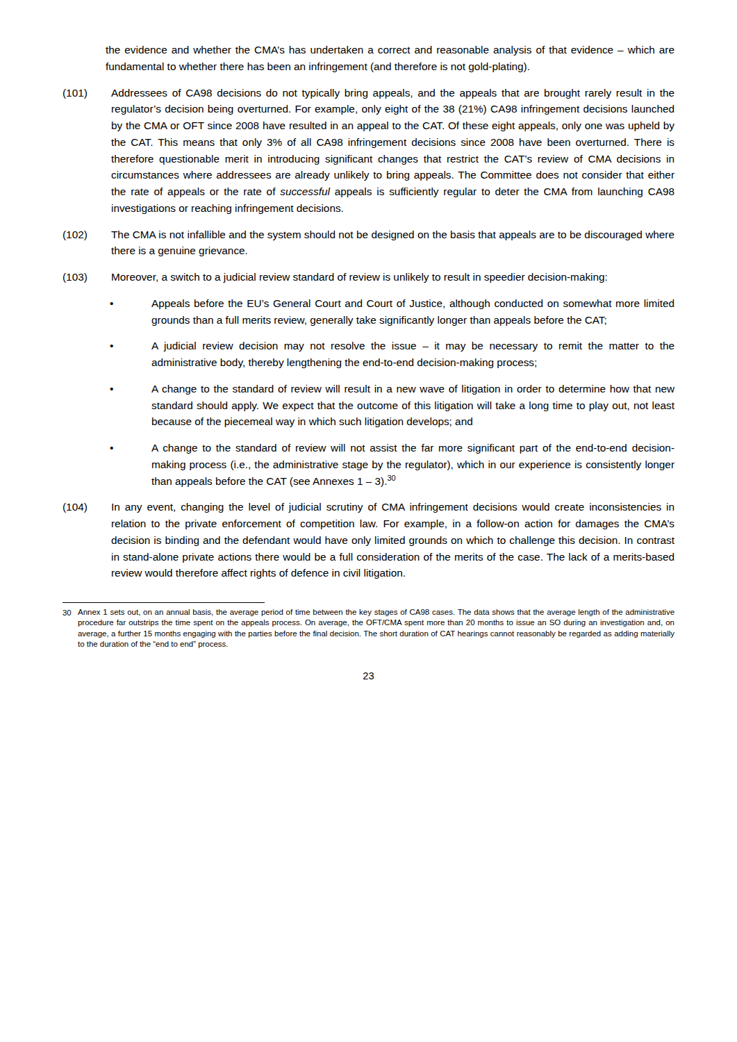the evidence and whether the CMA’s has undertaken a correct and reasonable analysis of that evidence – which are fundamental to whether there has been an infringement (and therefore is not gold-plating).
(101)
Addressees of CA98 decisions do not typically bring appeals, and the appeals that are brought rarely result in the regulator’s decision being overturned. For example, only eight of the 38 (21%) CA98 infringement decisions launched by the CMA or OFT since 2008 have resulted in an appeal to the CAT. Of these eight appeals, only one was upheld by the CAT. This means that only 3% of all CA98 infringement decisions since 2008 have been overturned. There is therefore questionable merit in introducing significant changes that restrict the CAT’s review of CMA decisions in circumstances where addressees are already unlikely to bring appeals. The Committee does not consider that either the rate of appeals or the rate of successful appeals is sufficiently regular to deter the CMA from launching CA98 investigations or reaching infringement decisions.
(102)
The CMA is not infallible and the system should not be designed on the basis that appeals are to be discouraged where there is a genuine grievance.
(103)
Moreover, a switch to a judicial review standard of review is unlikely to result in speedier decision-making:
•Appeals before the EU’s General Court and Court of Justice, although conducted on somewhat more limited grounds than a full merits review, generally take significantly longer than appeals before the CAT;
•A judicial review decision may not resolve the issue – it may be necessary to remit the matter to the administrative body, thereby lengthening the end-to-end decision-making process;
•A change to the standard of review will result in a new wave of litigation in order to determine how that new standard should apply. We expect that the outcome of this litigation will take a long time to play out, not least because of the piecemeal way in which such litigation develops; and
•A change to the standard of review will not assist the far more significant part of the end-to-end decision-making process (i.e., the administrative stage by the regulator), which in our experience is consistently longer than appeals before the CAT (see Annexes 1 – 3).30
(104)
In any event, changing the level of judicial scrutiny of CMA infringement decisions would create inconsistencies in relation to the private enforcement of competition law. For example, in a follow-on action for damages the CMA’s decision is binding and the defendant would have only limited grounds on which to challenge this decision. In contrast in stand-alone private actions there would be a full consideration of the merits of the case. The lack of a merits-based review would therefore affect rights of defence in civil litigation.
30
Annex 1 sets out, on an annual basis, the average period of time between the key stages of CA98 cases. The data shows that the average length of the administrative procedure far outstrips the time spent on the appeals process. On average, the OFT/CMA spent more than 20 months to issue an SO during an investigation and, on average, a further 15 months engaging with the parties before the final decision. The short duration of CAT hearings cannot reasonably be regarded as adding materially to the duration of the “end to end” process.
23